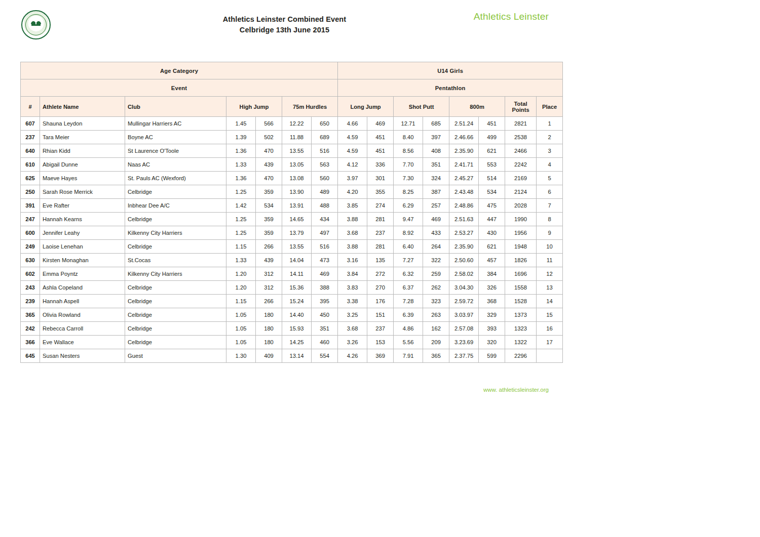Athletics Leinster
Athletics Leinster Combined Event
Celbridge 13th June 2015
| Age Category | U14 Girls |
| --- | --- |
| Event | Pentathlon |
| # | Athlete Name | Club | High Jump | 75m Hurdles | Long Jump | Shot Putt | 800m | Total Points | Place |
| 607 | Shauna Leydon | Mullingar Harriers AC | 1.45 | 566 | 12.22 | 650 | 4.66 | 469 | 12.71 | 685 | 2.51.24 | 451 | 2821 | 1 |
| 237 | Tara Meier | Boyne AC | 1.39 | 502 | 11.88 | 689 | 4.59 | 451 | 8.40 | 397 | 2.46.66 | 499 | 2538 | 2 |
| 640 | Rhian Kidd | St Laurence O'Toole | 1.36 | 470 | 13.55 | 516 | 4.59 | 451 | 8.56 | 408 | 2.35.90 | 621 | 2466 | 3 |
| 610 | Abigail Dunne | Naas AC | 1.33 | 439 | 13.05 | 563 | 4.12 | 336 | 7.70 | 351 | 2.41.71 | 553 | 2242 | 4 |
| 625 | Maeve Hayes | St. Pauls AC (Wexford) | 1.36 | 470 | 13.08 | 560 | 3.97 | 301 | 7.30 | 324 | 2.45.27 | 514 | 2169 | 5 |
| 250 | Sarah Rose Merrick | Celbridge | 1.25 | 359 | 13.90 | 489 | 4.20 | 355 | 8.25 | 387 | 2.43.48 | 534 | 2124 | 6 |
| 391 | Eve Rafter | Inbhear Dee A/C | 1.42 | 534 | 13.91 | 488 | 3.85 | 274 | 6.29 | 257 | 2.48.86 | 475 | 2028 | 7 |
| 247 | Hannah Kearns | Celbridge | 1.25 | 359 | 14.65 | 434 | 3.88 | 281 | 9.47 | 469 | 2.51.63 | 447 | 1990 | 8 |
| 600 | Jennifer Leahy | Kilkenny City Harriers | 1.25 | 359 | 13.79 | 497 | 3.68 | 237 | 8.92 | 433 | 2.53.27 | 430 | 1956 | 9 |
| 249 | Laoise Lenehan | Celbridge | 1.15 | 266 | 13.55 | 516 | 3.88 | 281 | 6.40 | 264 | 2.35.90 | 621 | 1948 | 10 |
| 630 | Kirsten Monaghan | St.Cocas | 1.33 | 439 | 14.04 | 473 | 3.16 | 135 | 7.27 | 322 | 2.50.60 | 457 | 1826 | 11 |
| 602 | Emma Poyntz | Kilkenny City Harriers | 1.20 | 312 | 14.11 | 469 | 3.84 | 272 | 6.32 | 259 | 2.58.02 | 384 | 1696 | 12 |
| 243 | Ashla Copeland | Celbridge | 1.20 | 312 | 15.36 | 388 | 3.83 | 270 | 6.37 | 262 | 3.04.30 | 326 | 1558 | 13 |
| 239 | Hannah Aspell | Celbridge | 1.15 | 266 | 15.24 | 395 | 3.38 | 176 | 7.28 | 323 | 2.59.72 | 368 | 1528 | 14 |
| 365 | Olivia Rowland | Celbridge | 1.05 | 180 | 14.40 | 450 | 3.25 | 151 | 6.39 | 263 | 3.03.97 | 329 | 1373 | 15 |
| 242 | Rebecca Carroll | Celbridge | 1.05 | 180 | 15.93 | 351 | 3.68 | 237 | 4.86 | 162 | 2.57.08 | 393 | 1323 | 16 |
| 366 | Eve Wallace | Celbridge | 1.05 | 180 | 14.25 | 460 | 3.26 | 153 | 5.56 | 209 | 3.23.69 | 320 | 1322 | 17 |
| 645 | Susan Nesters | Guest | 1.30 | 409 | 13.14 | 554 | 4.26 | 369 | 7.91 | 365 | 2.37.75 | 599 | 2296 | |
www. athleticsleinster.org